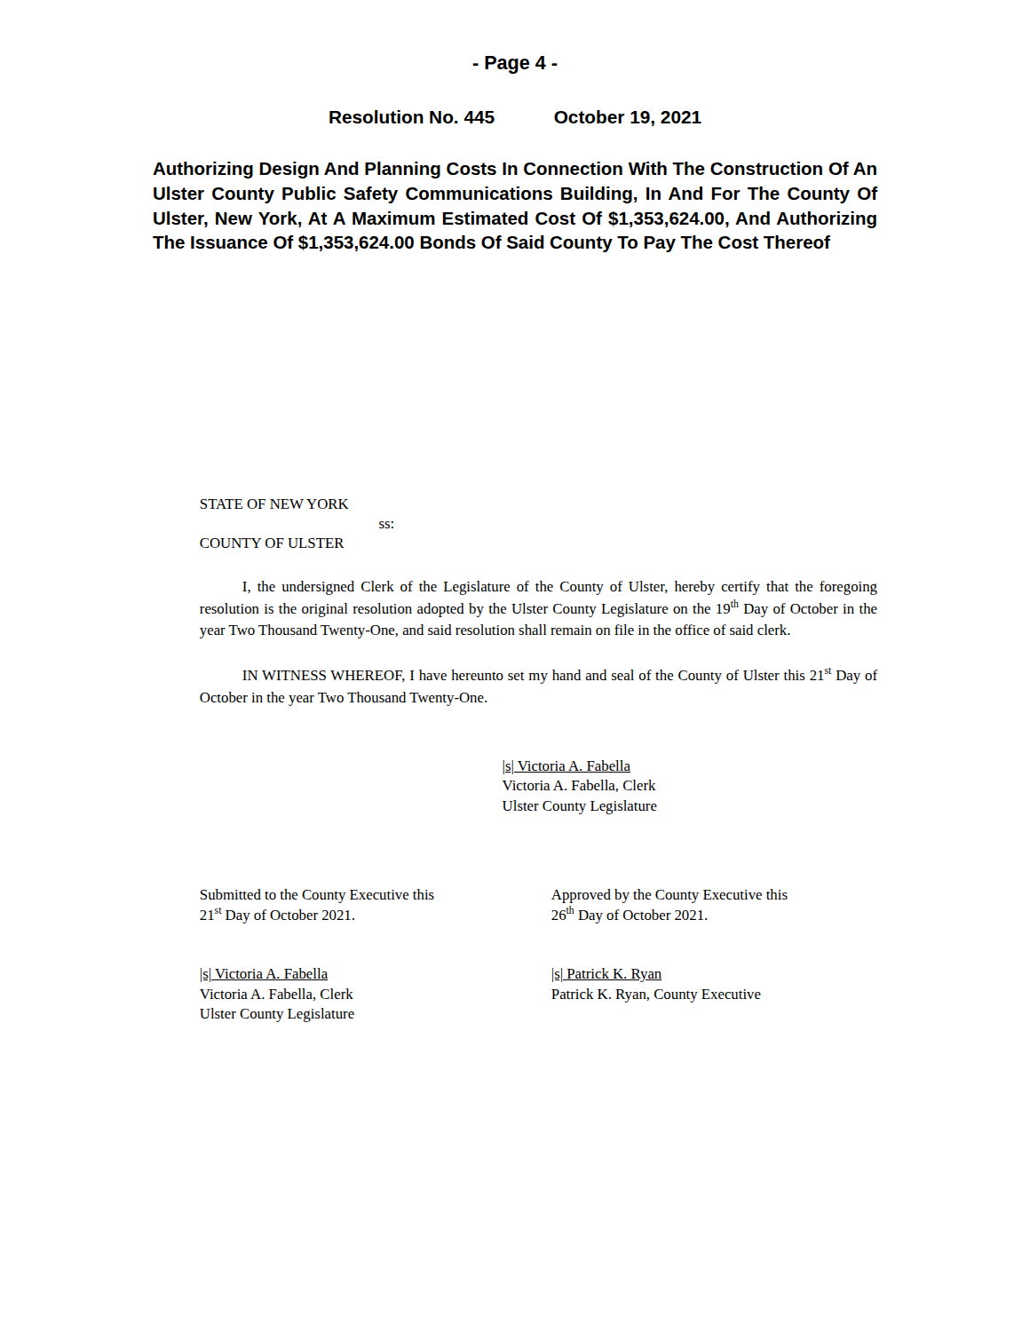- Page 4 -
Resolution No. 445 October 19, 2021
Authorizing Design And Planning Costs In Connection With The Construction Of An Ulster County Public Safety Communications Building, In And For The County Of Ulster, New York, At A Maximum Estimated Cost Of $1,353,624.00, And Authorizing The Issuance Of $1,353,624.00 Bonds Of Said County To Pay The Cost Thereof
STATE OF NEW YORK
ss:
COUNTY OF ULSTER
I, the undersigned Clerk of the Legislature of the County of Ulster, hereby certify that the foregoing resolution is the original resolution adopted by the Ulster County Legislature on the 19th Day of October in the year Two Thousand Twenty-One, and said resolution shall remain on file in the office of said clerk.
IN WITNESS WHEREOF, I have hereunto set my hand and seal of the County of Ulster this 21st Day of October in the year Two Thousand Twenty-One.
|s| Victoria A. Fabella
Victoria A. Fabella, Clerk
Ulster County Legislature
Submitted to the County Executive this
21st Day of October 2021.
Approved by the County Executive this
26th Day of October 2021.
|s| Victoria A. Fabella
Victoria A. Fabella, Clerk
Ulster County Legislature
|s| Patrick K. Ryan
Patrick K. Ryan, County Executive